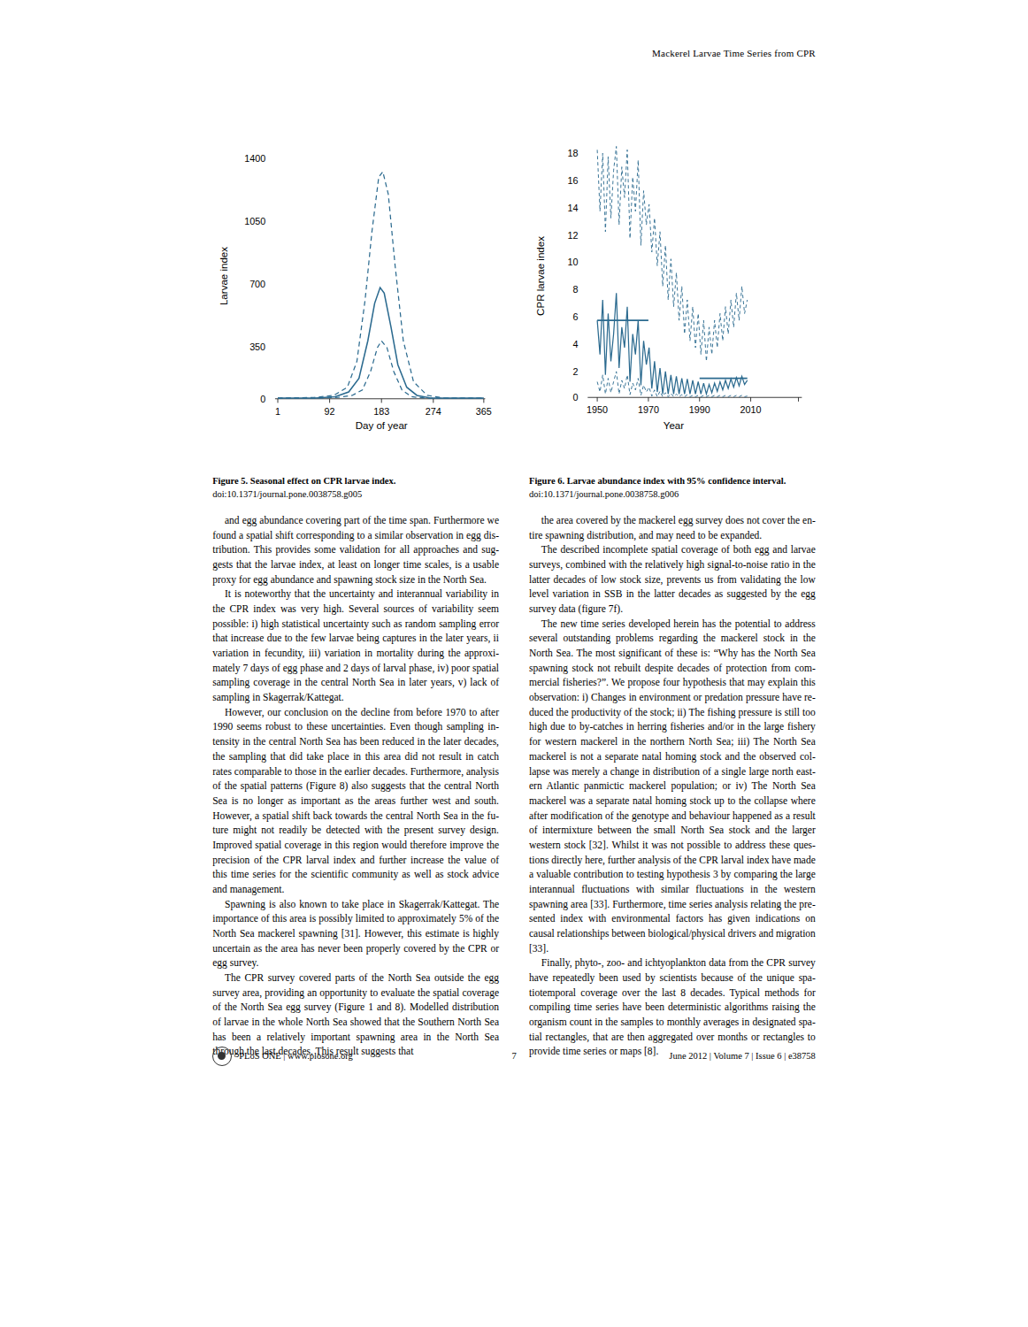Mackerel Larvae Time Series from CPR
Larvae index 1400 1050 700 350 0 1 92 183 274 365 Day of year
Figure 5. Seasonal effect on CPR larvae index. doi:10.1371/journal.pone.0038758.g005
CPR larvae index 18 16 14 12 10 8 6 4 2 0 1950 1970 1990 2010 Year
Figure 6. Larvae abundance index with 95% confidence interval. doi:10.1371/journal.pone.0038758.g006
and egg abundance covering part of the time span. Furthermore we found a spatial shift corresponding to a similar observation in egg distribution. This provides some validation for all approaches and suggests that the larvae index, at least on longer time scales, is a usable proxy for egg abundance and spawning stock size in the North Sea.
It is noteworthy that the uncertainty and interannual variability in the CPR index was very high. Several sources of variability seem possible: i) high statistical uncertainty such as random sampling error that increase due to the few larvae being captures in the later years, ii variation in fecundity, iii) variation in mortality during the approximately 7 days of egg phase and 2 days of larval phase, iv) poor spatial sampling coverage in the central North Sea in later years, v) lack of sampling in Skagerrak/Kattegat.
However, our conclusion on the decline from before 1970 to after 1990 seems robust to these uncertainties. Even though sampling intensity in the central North Sea has been reduced in the later decades, the sampling that did take place in this area did not result in catch rates comparable to those in the earlier decades. Furthermore, analysis of the spatial patterns (Figure 8) also suggests that the central North Sea is no longer as important as the areas further west and south. However, a spatial shift back towards the central North Sea in the future might not readily be detected with the present survey design. Improved spatial coverage in this region would therefore improve the precision of the CPR larval index and further increase the value of this time series for the scientific community as well as stock advice and management.
Spawning is also known to take place in Skagerrak/Kattegat. The importance of this area is possibly limited to approximately 5% of the North Sea mackerel spawning [31]. However, this estimate is highly uncertain as the area has never been properly covered by the CPR or egg survey.
The CPR survey covered parts of the North Sea outside the egg survey area, providing an opportunity to evaluate the spatial coverage of the North Sea egg survey (Figure 1 and 8). Modelled distribution of larvae in the whole North Sea showed that the Southern North Sea has been a relatively important spawning area in the North Sea through the last decades. This result suggests that
the area covered by the mackerel egg survey does not cover the entire spawning distribution, and may need to be expanded.
The described incomplete spatial coverage of both egg and larvae surveys, combined with the relatively high signal-to-noise ratio in the latter decades of low stock size, prevents us from validating the low level variation in SSB in the latter decades as suggested by the egg survey data (figure 7f).
The new time series developed herein has the potential to address several outstanding problems regarding the mackerel stock in the North Sea. The most significant of these is: “Why has the North Sea spawning stock not rebuilt despite decades of protection from commercial fisheries?”. We propose four hypothesis that may explain this observation: i) Changes in environment or predation pressure have reduced the productivity of the stock; ii) The fishing pressure is still too high due to by-catches in herring fisheries and/or in the large fishery for western mackerel in the northern North Sea; iii) The North Sea mackerel is not a separate natal homing stock and the observed collapse was merely a change in distribution of a single large north eastern Atlantic panmictic mackerel population; or iv) The North Sea mackerel was a separate natal homing stock up to the collapse where after modification of the genotype and behaviour happened as a result of intermixture between the small North Sea stock and the larger western stock [32]. Whilst it was not possible to address these questions directly here, further analysis of the CPR larval index have made a valuable contribution to testing hypothesis 3 by comparing the large interannual fluctuations with similar fluctuations in the western spawning area [33]. Furthermore, time series analysis relating the presented index with environmental factors has given indications on causal relationships between biological/physical drivers and migration [33].
Finally, phyto-, zoo- and ichtyoplankton data from the CPR survey have repeatedly been used by scientists because of the unique spatiotemporal coverage over the last 8 decades. Typical methods for compiling time series have been deterministic algorithms raising the organism count in the samples to monthly averages in designated spatial rectangles, that are then aggregated over months or rectangles to provide time series or maps [8].
PLoS ONE | www.plosone.org
7
June 2012 | Volume 7 | Issue 6 | e38758